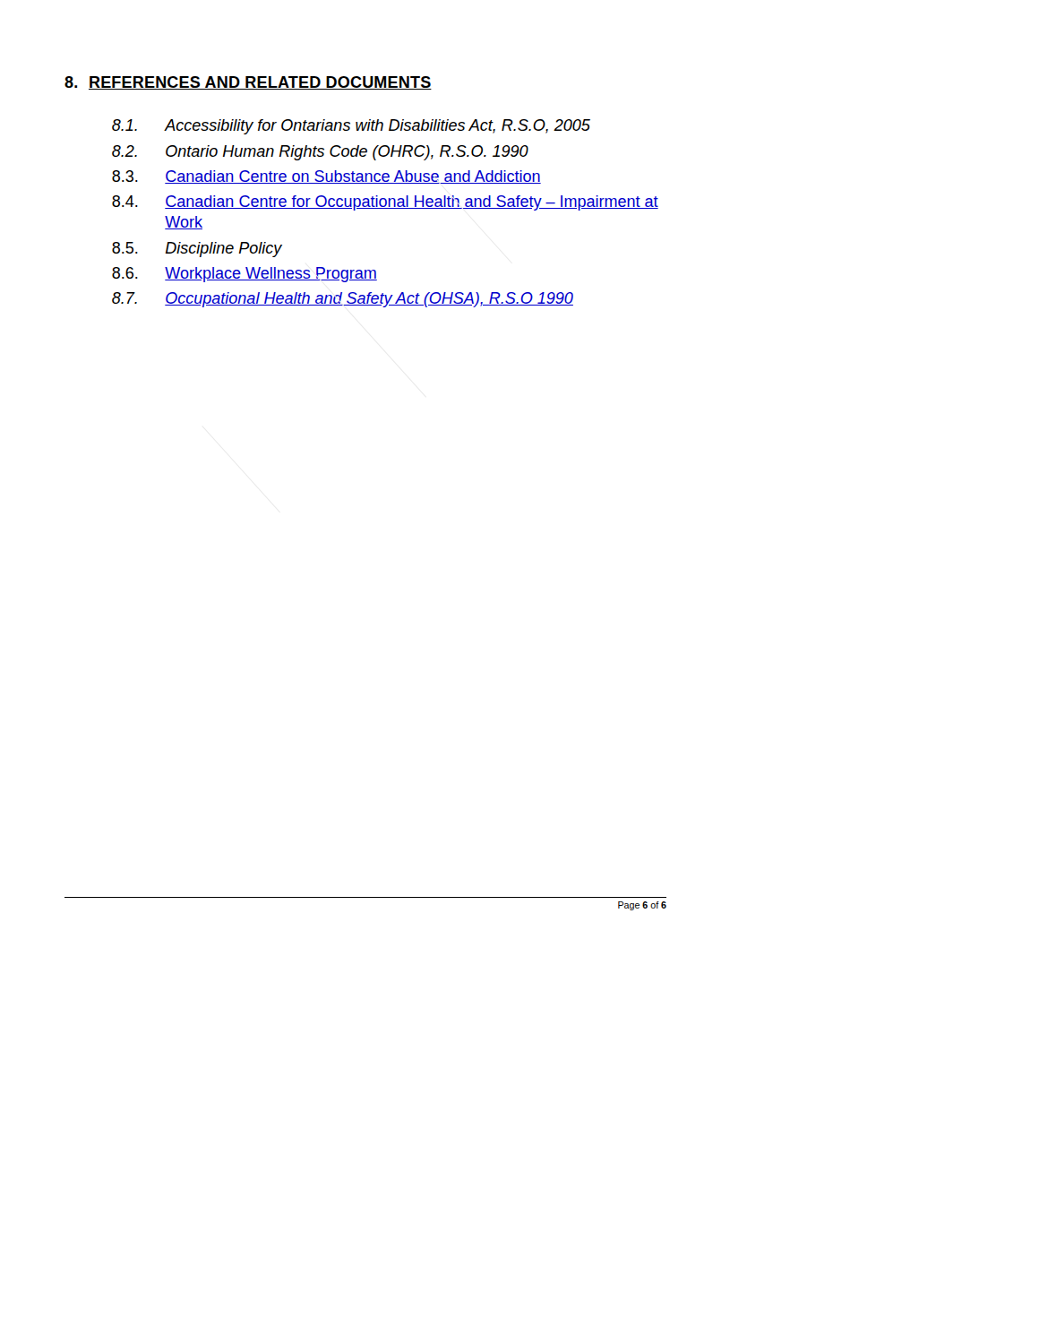8. REFERENCES AND RELATED DOCUMENTS
8.1. Accessibility for Ontarians with Disabilities Act, R.S.O, 2005
8.2. Ontario Human Rights Code (OHRC), R.S.O. 1990
8.3. Canadian Centre on Substance Abuse and Addiction
8.4. Canadian Centre for Occupational Health and Safety – Impairment at Work
8.5. Discipline Policy
8.6. Workplace Wellness Program
8.7. Occupational Health and Safety Act (OHSA), R.S.O 1990
Page 6 of 6